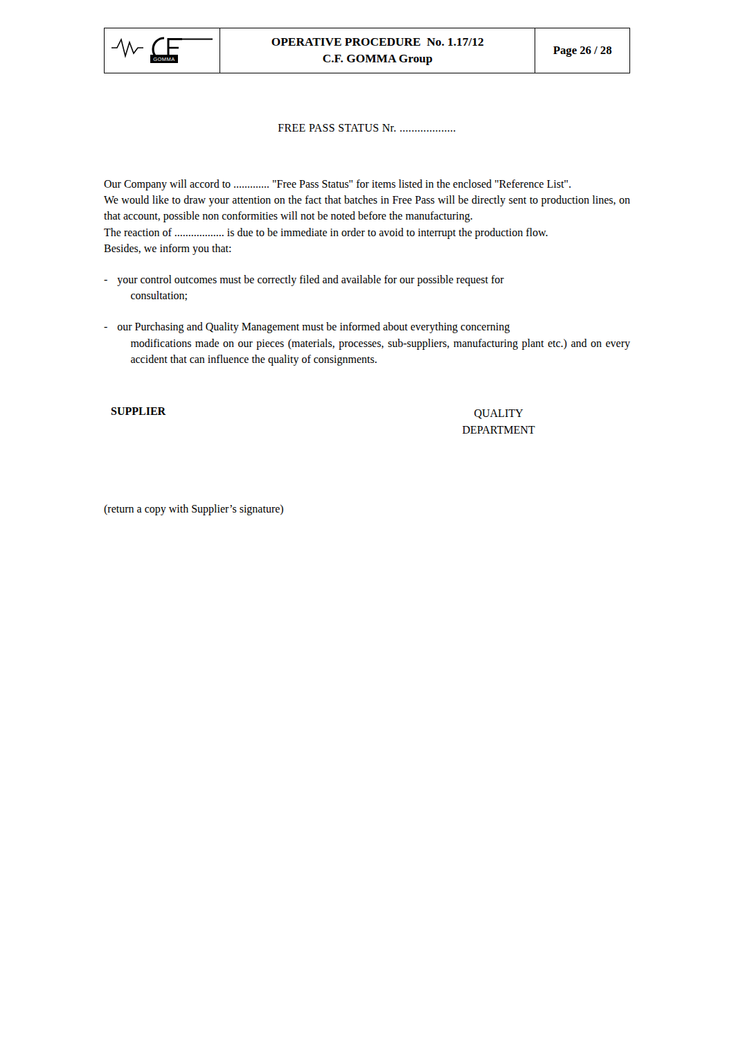| GOMMA | OPERATIVE PROCEDURE No. 1.17/12 C.F. GOMMA Group | Page 26 / 28 |
FREE PASS STATUS Nr. ...................
Our Company will accord to ............. "Free Pass Status" for items listed in the enclosed "Reference List".
We would like to draw your attention on the fact that batches in Free Pass will be directly sent to production lines, on that account, possible non conformities will not be noted before the manufacturing.
The reaction of .................. is due to be immediate in order to avoid to interrupt the production flow.
Besides, we inform you that:
your control outcomes must be correctly filed and available for our possible request for consultation;
our Purchasing and Quality Management must be informed about everything concerning modifications made on our pieces (materials, processes, sub-suppliers, manufacturing plant etc.) and on every accident that can influence the quality of consignments.
SUPPLIER
QUALITY
DEPARTMENT
(return a copy with Supplier’s signature)